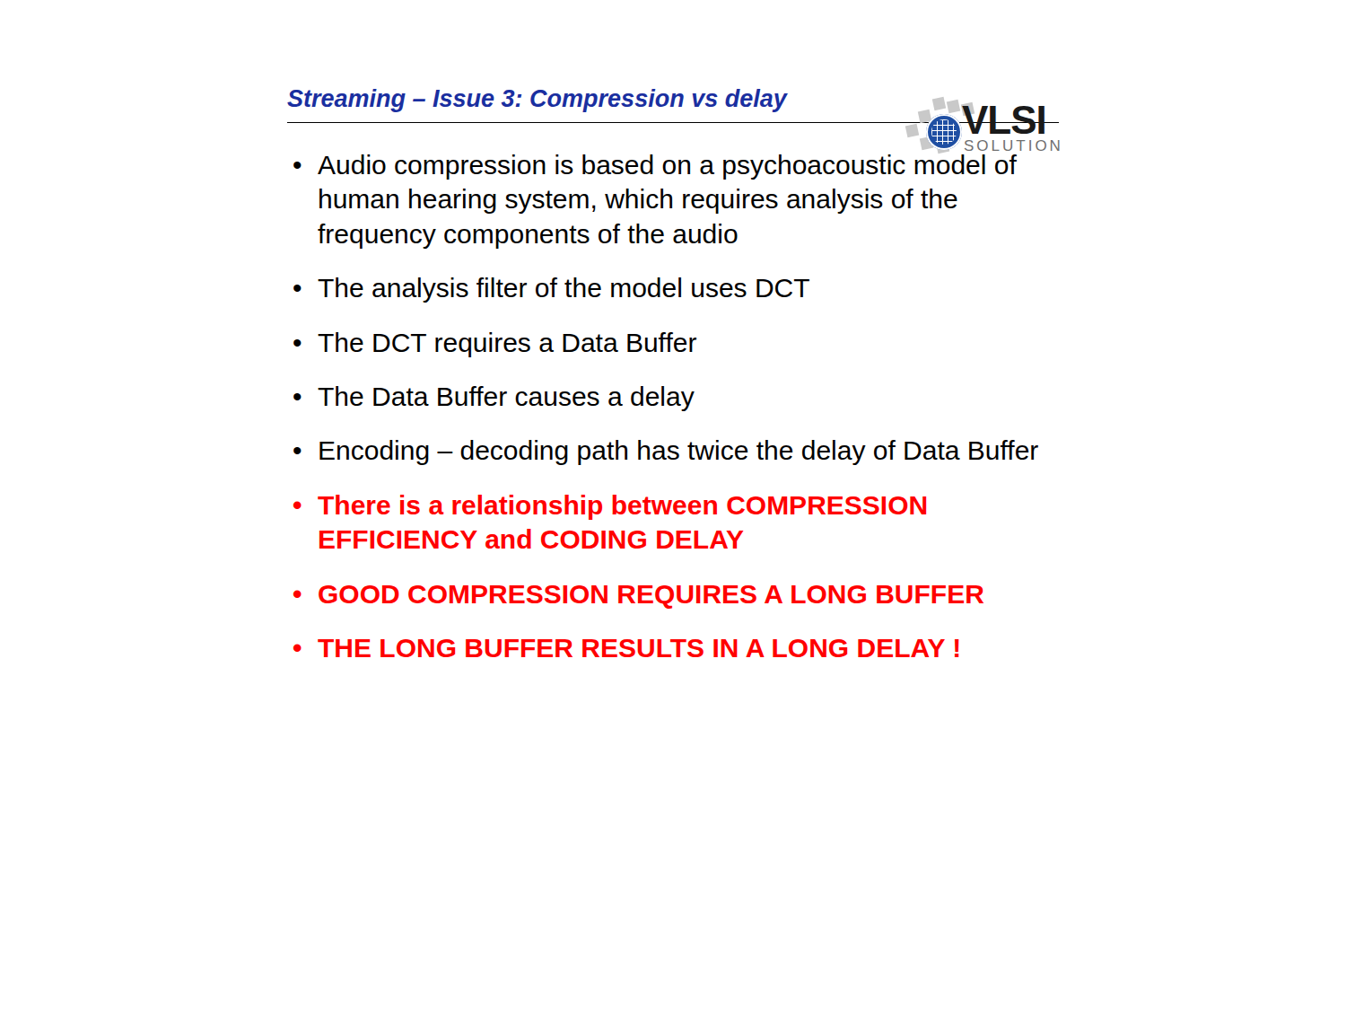VLSI
SOLUTION
Streaming – Issue 3: Compression vs delay
Audio compression is based on a psychoacoustic model of human hearing system, which requires analysis of the frequency components of the audio
The analysis filter of the model uses DCT
The DCT requires a Data Buffer
The Data Buffer causes a delay
Encoding – decoding path has twice the delay of Data Buffer
There is a relationship between COMPRESSION EFFICIENCY and CODING DELAY
GOOD COMPRESSION REQUIRES A LONG BUFFER
THE LONG BUFFER RESULTS IN A LONG DELAY !